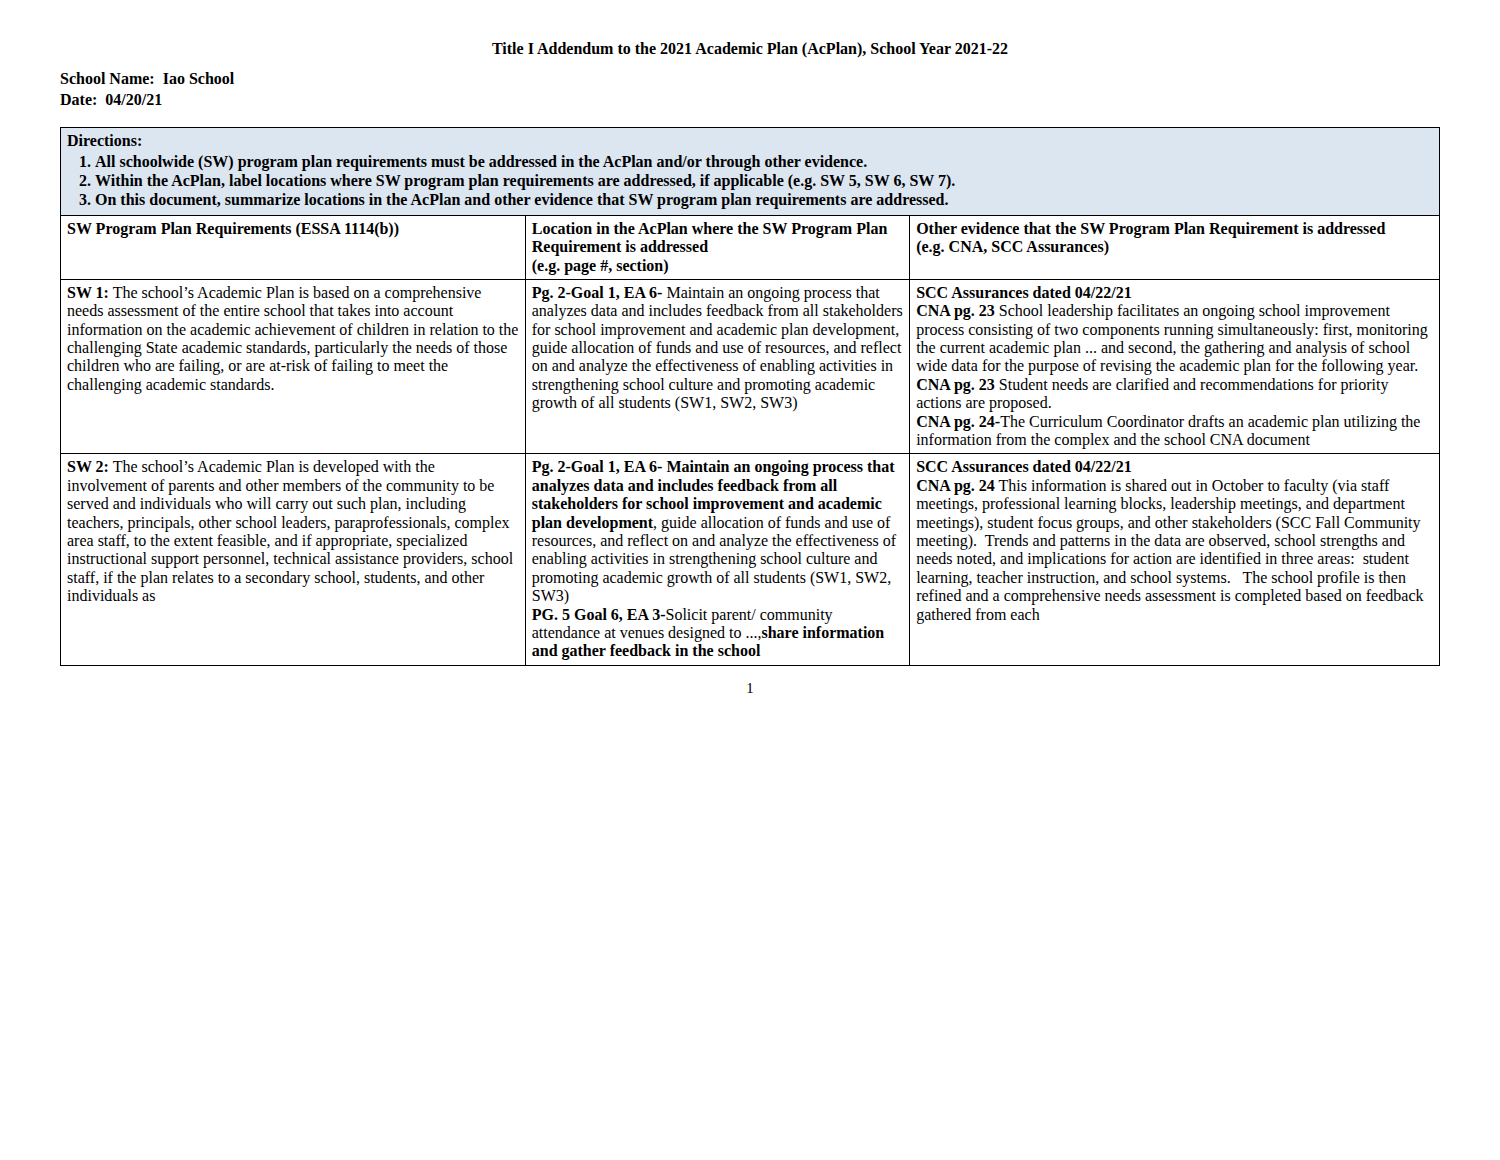Title I Addendum to the 2021 Academic Plan (AcPlan), School Year 2021-22
School Name: Iao School
Date: 04/20/21
| Directions: All schoolwide (SW) program plan requirements must be addressed in the AcPlan and/or through other evidence. Within the AcPlan, label locations where SW program plan requirements are addressed, if applicable (e.g. SW 5, SW 6, SW 7). On this document, summarize locations in the AcPlan and other evidence that SW program plan requirements are addressed. |
| SW Program Plan Requirements (ESSA 1114(b)) | Location in the AcPlan where the SW Program Plan Requirement is addressed (e.g. page #, section) | Other evidence that the SW Program Plan Requirement is addressed (e.g. CNA, SCC Assurances) |
| SW 1: The school’s Academic Plan is based on a comprehensive needs assessment of the entire school that takes into account information on the academic achievement of children in relation to the challenging State academic standards, particularly the needs of those children who are failing, or are at-risk of failing to meet the challenging academic standards. | Pg. 2-Goal 1, EA 6- Maintain an ongoing process that analyzes data and includes feedback from all stakeholders for school improvement and academic plan development, guide allocation of funds and use of resources, and reflect on and analyze the effectiveness of enabling activities in strengthening school culture and promoting academic growth of all students (SW1, SW2, SW3) | SCC Assurances dated 04/22/21 CNA pg. 23 School leadership facilitates an ongoing school improvement process consisting of two components running simultaneously: first, monitoring the current academic plan ... and second, the gathering and analysis of school wide data for the purpose of revising the academic plan for the following year. CNA pg. 23 Student needs are clarified and recommendations for priority actions are proposed. CNA pg. 24- The Curriculum Coordinator drafts an academic plan utilizing the information from the complex and the school CNA document |
| SW 2: The school’s Academic Plan is developed with the involvement of parents and other members of the community to be served and individuals who will carry out such plan, including teachers, principals, other school leaders, paraprofessionals, complex area staff, to the extent feasible, and if appropriate, specialized instructional support personnel, technical assistance providers, school staff, if the plan relates to a secondary school, students, and other individuals as | Pg. 2-Goal 1, EA 6- Maintain an ongoing process that analyzes data and includes feedback from all stakeholders for school improvement and academic plan development , guide allocation of funds and use of resources, and reflect on and analyze the effectiveness of enabling activities in strengthening school culture and promoting academic growth of all students (SW1, SW2, SW3) PG. 5 Goal 6, EA 3- Solicit parent/ community attendance at venues designed to ..., share information and gather feedback in the school | SCC Assurances dated 04/22/21 CNA pg. 24 This information is shared out in October to faculty (via staff meetings, professional learning blocks, leadership meetings, and department meetings), student focus groups, and other stakeholders (SCC Fall Community meeting). Trends and patterns in the data are observed, school strengths and needs noted, and implications for action are identified in three areas: student learning, teacher instruction, and school systems. The school profile is then refined and a comprehensive needs assessment is completed based on feedback gathered from each |
1